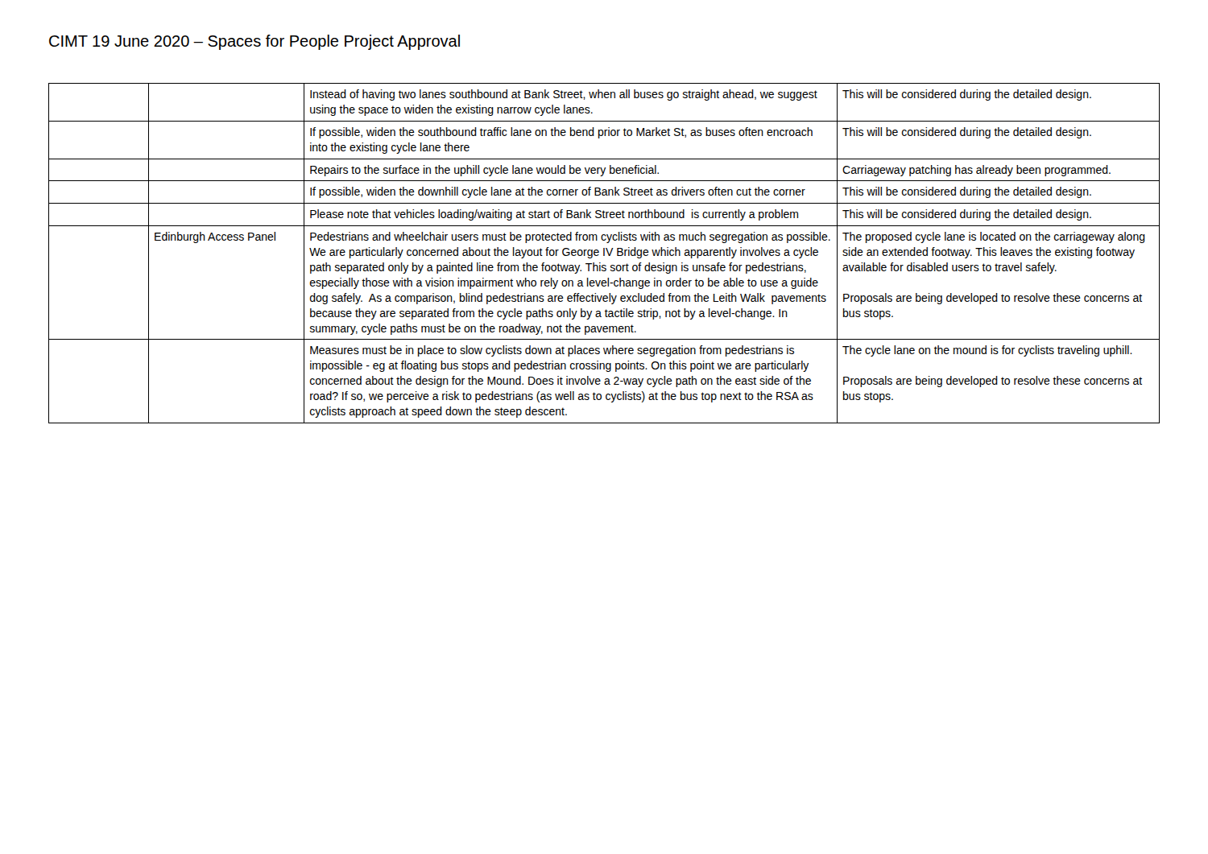CIMT 19 June 2020 – Spaces for People Project Approval
| | | Instead of having two lanes southbound at Bank Street, when all buses go straight ahead, we suggest using the space to widen the existing narrow cycle lanes. | This will be considered during the detailed design. |
| | | If possible, widen the southbound traffic lane on the bend prior to Market St, as buses often encroach into the existing cycle lane there | This will be considered during the detailed design. |
| | | Repairs to the surface in the uphill cycle lane would be very beneficial. | Carriageway patching has already been programmed. |
| | | If possible, widen the downhill cycle lane at the corner of Bank Street as drivers often cut the corner | This will be considered during the detailed design. |
| | | Please note that vehicles loading/waiting at start of Bank Street northbound is currently a problem | This will be considered during the detailed design. |
| | Edinburgh Access Panel | Pedestrians and wheelchair users must be protected from cyclists with as much segregation as possible. We are particularly concerned about the layout for George IV Bridge which apparently involves a cycle path separated only by a painted line from the footway. This sort of design is unsafe for pedestrians, especially those with a vision impairment who rely on a level-change in order to be able to use a guide dog safely. As a comparison, blind pedestrians are effectively excluded from the Leith Walk pavements because they are separated from the cycle paths only by a tactile strip, not by a level-change. In summary, cycle paths must be on the roadway, not the pavement. | The proposed cycle lane is located on the carriageway along side an extended footway. This leaves the existing footway available for disabled users to travel safely. Proposals are being developed to resolve these concerns at bus stops. |
| | | Measures must be in place to slow cyclists down at places where segregation from pedestrians is impossible - eg at floating bus stops and pedestrian crossing points. On this point we are particularly concerned about the design for the Mound. Does it involve a 2-way cycle path on the east side of the road? If so, we perceive a risk to pedestrians (as well as to cyclists) at the bus top next to the RSA as cyclists approach at speed down the steep descent. | The cycle lane on the mound is for cyclists traveling uphill. Proposals are being developed to resolve these concerns at bus stops. |